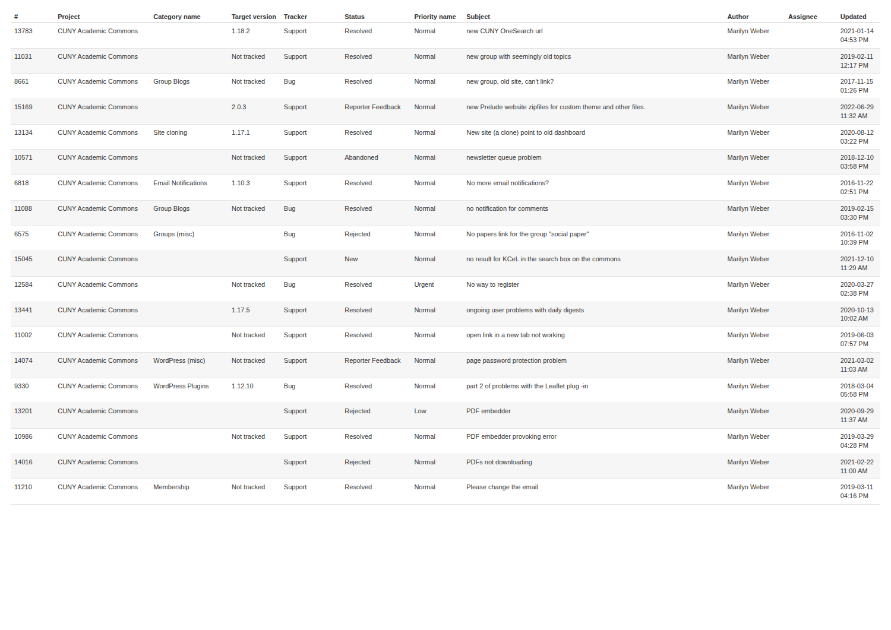| # | Project | Category name | Target version | Tracker | Status | Priority name | Subject | Author | Assignee | Updated |
| --- | --- | --- | --- | --- | --- | --- | --- | --- | --- | --- |
| 13783 | CUNY Academic Commons | | 1.18.2 | Support | Resolved | Normal | new CUNY OneSearch url | Marilyn Weber | | 2021-01-14 04:53 PM |
| 11031 | CUNY Academic Commons | | Not tracked | Support | Resolved | Normal | new group with seemingly old topics | Marilyn Weber | | 2019-02-11 12:17 PM |
| 8661 | CUNY Academic Commons | Group Blogs | Not tracked | Bug | Resolved | Normal | new group, old site, can't link? | Marilyn Weber | | 2017-11-15 01:26 PM |
| 15169 | CUNY Academic Commons | | 2.0.3 | Support | Reporter Feedback | Normal | new Prelude website zipfiles for custom theme and other files. | Marilyn Weber | | 2022-06-29 11:32 AM |
| 13134 | CUNY Academic Commons | Site cloning | 1.17.1 | Support | Resolved | Normal | New site (a clone) point to old dashboard | Marilyn Weber | | 2020-08-12 03:22 PM |
| 10571 | CUNY Academic Commons | | Not tracked | Support | Abandoned | Normal | newsletter queue problem | Marilyn Weber | | 2018-12-10 03:58 PM |
| 6818 | CUNY Academic Commons | Email Notifications | 1.10.3 | Support | Resolved | Normal | No more email notifications? | Marilyn Weber | | 2016-11-22 02:51 PM |
| 11088 | CUNY Academic Commons | Group Blogs | Not tracked | Bug | Resolved | Normal | no notification for comments | Marilyn Weber | | 2019-02-15 03:30 PM |
| 6575 | CUNY Academic Commons | Groups (misc) | | Bug | Rejected | Normal | No papers link for the group "social paper" | Marilyn Weber | | 2016-11-02 10:39 PM |
| 15045 | CUNY Academic Commons | | | Support | New | Normal | no result for KCeL in the search box on the commons | Marilyn Weber | | 2021-12-10 11:29 AM |
| 12584 | CUNY Academic Commons | | Not tracked | Bug | Resolved | Urgent | No way to register | Marilyn Weber | | 2020-03-27 02:38 PM |
| 13441 | CUNY Academic Commons | | 1.17.5 | Support | Resolved | Normal | ongoing user problems with daily digests | Marilyn Weber | | 2020-10-13 10:02 AM |
| 11002 | CUNY Academic Commons | | Not tracked | Support | Resolved | Normal | open link in a new tab not working | Marilyn Weber | | 2019-06-03 07:57 PM |
| 14074 | CUNY Academic Commons | WordPress (misc) | Not tracked | Support | Reporter Feedback | Normal | page password protection problem | Marilyn Weber | | 2021-03-02 11:03 AM |
| 9330 | CUNY Academic Commons | WordPress Plugins | 1.12.10 | Bug | Resolved | Normal | part 2 of problems with the Leaflet plug -in | Marilyn Weber | | 2018-03-04 05:58 PM |
| 13201 | CUNY Academic Commons | | | Support | Rejected | Low | PDF embedder | Marilyn Weber | | 2020-09-29 11:37 AM |
| 10986 | CUNY Academic Commons | | Not tracked | Support | Resolved | Normal | PDF embedder provoking error | Marilyn Weber | | 2019-03-29 04:28 PM |
| 14016 | CUNY Academic Commons | | | Support | Rejected | Normal | PDFs not downloading | Marilyn Weber | | 2021-02-22 11:00 AM |
| 11210 | CUNY Academic Commons | Membership | Not tracked | Support | Resolved | Normal | Please change the email | Marilyn Weber | | 2019-03-11 04:16 PM |